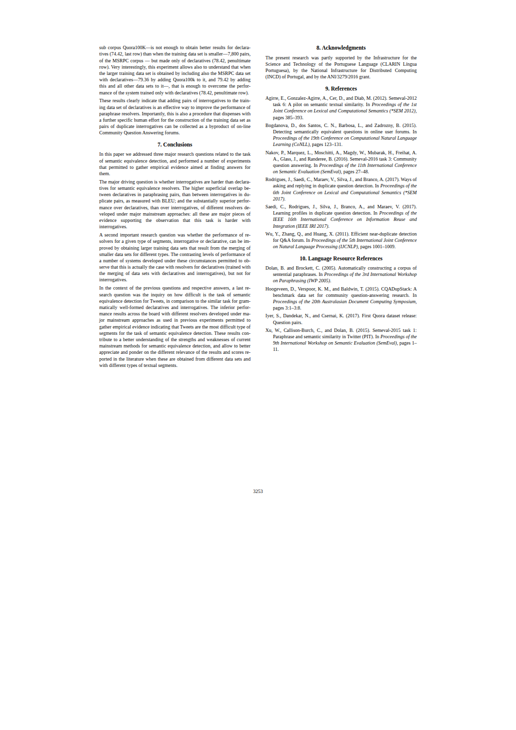sub corpus Quora100K—is not enough to obtain better results for declaratives (74.42, last row) than when the training data set is smaller—7,800 pairs, of the MSRPC corpus — but made only of declaratives (78.42, penultimate row). Very interestingly, this experiment allows also to understand that when the larger training data set is obtained by including also the MSRPC data set with declaratives—79.36 by adding Quora100k to it, and 79.42 by adding this and all other data sets to it—, that is enough to overcome the performance of the system trained only with declaratives (78.42, penultimate row).
These results clearly indicate that adding pairs of interrogatives to the training data set of declaratives is an effective way to improve the performance of paraphrase resolvers. Importantly, this is also a procedure that dispenses with a further specific human effort for the construction of the training data set as pairs of duplicate interrogatives can be collected as a byproduct of on-line Community Question Answering forums.
7. Conclusions
In this paper we addressed three major research questions related to the task of semantic equivalence detection, and performed a number of experiments that permitted to gather empirical evidence aimed at finding answers for them.
The major driving question is whether interrogatives are harder than declaratives for semantic equivalence resolvers. The higher superficial overlap between declaratives in paraphrasing pairs, than between interrogatives in duplicate pairs, as measured with BLEU; and the substantially superior performance over declaratives, than over interrogatives, of different resolvers developed under major mainstream approaches: all these are major pieces of evidence supporting the observation that this task is harder with interrogatives.
A second important research question was whether the performance of resolvers for a given type of segments, interrogative or declarative, can be improved by obtaining larger training data sets that result from the merging of smaller data sets for different types. The contrasting levels of performance of a number of systems developed under these circumstances permitted to observe that this is actually the case with resolvers for declaratives (trained with the merging of data sets with declaratives and interrogatives), but not for interrogatives.
In the context of the previous questions and respective answers, a last research question was the inquiry on how difficult is the task of semantic equivalence detection for Tweets, in comparison to the similar task for grammatically well-formed declaratives and interrogatives. The inferior performance results across the board with different resolvers developed under major mainstream approaches as used in previous experiments permitted to gather empirical evidence indicating that Tweets are the most difficult type of segments for the task of semantic equivalence detection. These results contribute to a better understanding of the strengths and weaknesses of current mainstream methods for semantic equivalence detection, and allow to better appreciate and ponder on the different relevance of the results and scores reported in the literature when these are obtained from different data sets and with different types of textual segments.
8. Acknowledgments
The present research was partly supported by the Infrastructure for the Science and Technology of the Portuguese Language (CLARIN Língua Portuguesa), by the National Infrastructure for Distributed Computing (INCD) of Portugal, and by the ANI/3279/2016 grant.
9. References
Agirre, E., Gonzalez-Agirre, A., Cer, D., and Diab, M. (2012). Semeval-2012 task 6: A pilot on semantic textual similarity. In Proceedings of the 1st Joint Conference on Lexical and Computational Semantics (*SEM 2012), pages 385–393.
Bogdanova, D., dos Santos, C. N., Barbosa, L., and Zadrozny, B. (2015). Detecting semantically equivalent questions in online user forums. In Proceedings of the 19th Conference on Computational Natural Language Learning (CoNLL), pages 123–131.
Nakov, P., Marquez, L., Moschitti, A., Magdy, W., Mubarak, H., Freihat, A. A., Glass, J., and Randeree, B. (2016). Semeval-2016 task 3: Community question answering. In Proceedings of the 11th International Conference on Semantic Evaluation (SemEval), pages 27–48.
Rodrigues, J., Saedi, C., Maraev, V., Silva, J., and Branco, A. (2017). Ways of asking and replying in duplicate question detection. In Proceedings of the 6th Joint Conference on Lexical and Computational Semantics (*SEM 2017).
Saedi, C., Rodrigues, J., Silva, J., Branco, A., and Maraev, V. (2017). Learning profiles in duplicate question detection. In Proceedings of the IEEE 16th International Conference on Information Reuse and Integration (IEEE IRI 2017).
Wu, Y., Zhang, Q., and Huang, X. (2011). Efficient near-duplicate detection for Q&A forum. In Proceedings of the 5th International Joint Conference on Natural Language Processing (IJCNLP), pages 1001–1009.
10. Language Resource References
Dolan, B. and Brockett, C. (2005). Automatically constructing a corpus of sentential paraphrases. In Proceedings of the 3rd International Workshop on Paraphrasing (IWP 2005).
Hoogeveen, D., Verspoor, K. M., and Baldwin, T. (2015). CQADupStack: A benchmark data set for community question-answering research. In Proceedings of the 20th Australasian Document Computing Symposium, pages 3:1–3:8.
Iyer, S., Dandekar, N., and Csernai, K. (2017). First Quora dataset release: Question pairs.
Xu, W., Callison-Burch, C., and Dolan, B. (2015). Semeval-2015 task 1: Paraphrase and semantic similarity in Twitter (PIT). In Proceedings of the 9th International Workshop on Semantic Evaluation (SemEval), pages 1–11.
3253